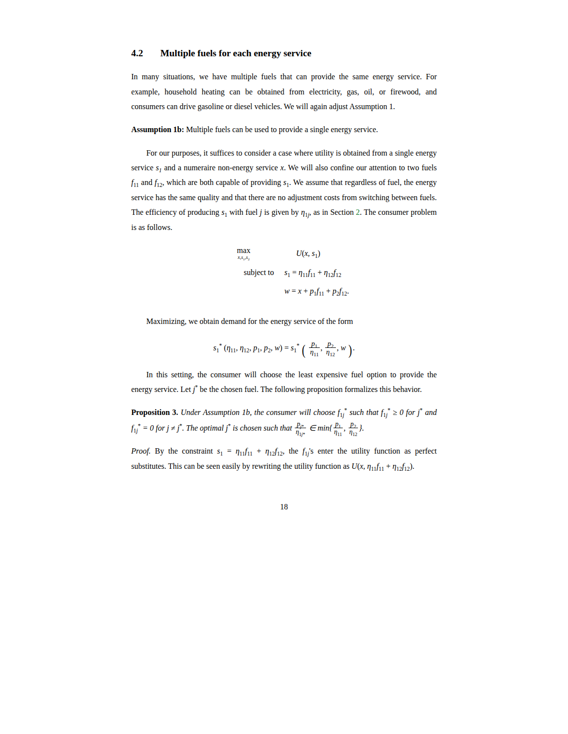4.2 Multiple fuels for each energy service
In many situations, we have multiple fuels that can provide the same energy service. For example, household heating can be obtained from electricity, gas, oil, or firewood, and consumers can drive gasoline or diesel vehicles. We will again adjust Assumption 1.
Assumption 1b: Multiple fuels can be used to provide a single energy service.
For our purposes, it suffices to consider a case where utility is obtained from a single energy service s1 and a numeraire non-energy service x. We will also confine our attention to two fuels f11 and f12, which are both capable of providing s1. We assume that regardless of fuel, the energy service has the same quality and that there are no adjustment costs from switching between fuels. The efficiency of producing s1 with fuel j is given by η1j, as in Section 2. The consumer problem is as follows.
max x,s1,s2 U(x, s1) subject to s1 = η11f11 + η12f12 subject to w = x + p1f11 + p2f12.
Maximizing, we obtain demand for the energy service of the form
s1* (η11, η12, p1, p2, w) = s1* ( p1 η11, p2 η12, w ).
In this setting, the consumer will choose the least expensive fuel option to provide the energy service. Let j* be the chosen fuel. The following proposition formalizes this behavior.
Proposition 3. Under Assumption 1b, the consumer will choose f1j* such that f1j* ≥ 0 for j* and f1j* = 0 for j ≠ j*. The optimal j* is chosen such that pj*η1j* ∈ min{p1 η11, p2 η12}.
Proof. By the constraint s1 = η11f11 + η12f12, the f1j's enter the utility function as perfect substitutes. This can be seen easily by rewriting the utility function as U(x, η11f11 + η12f12).
18